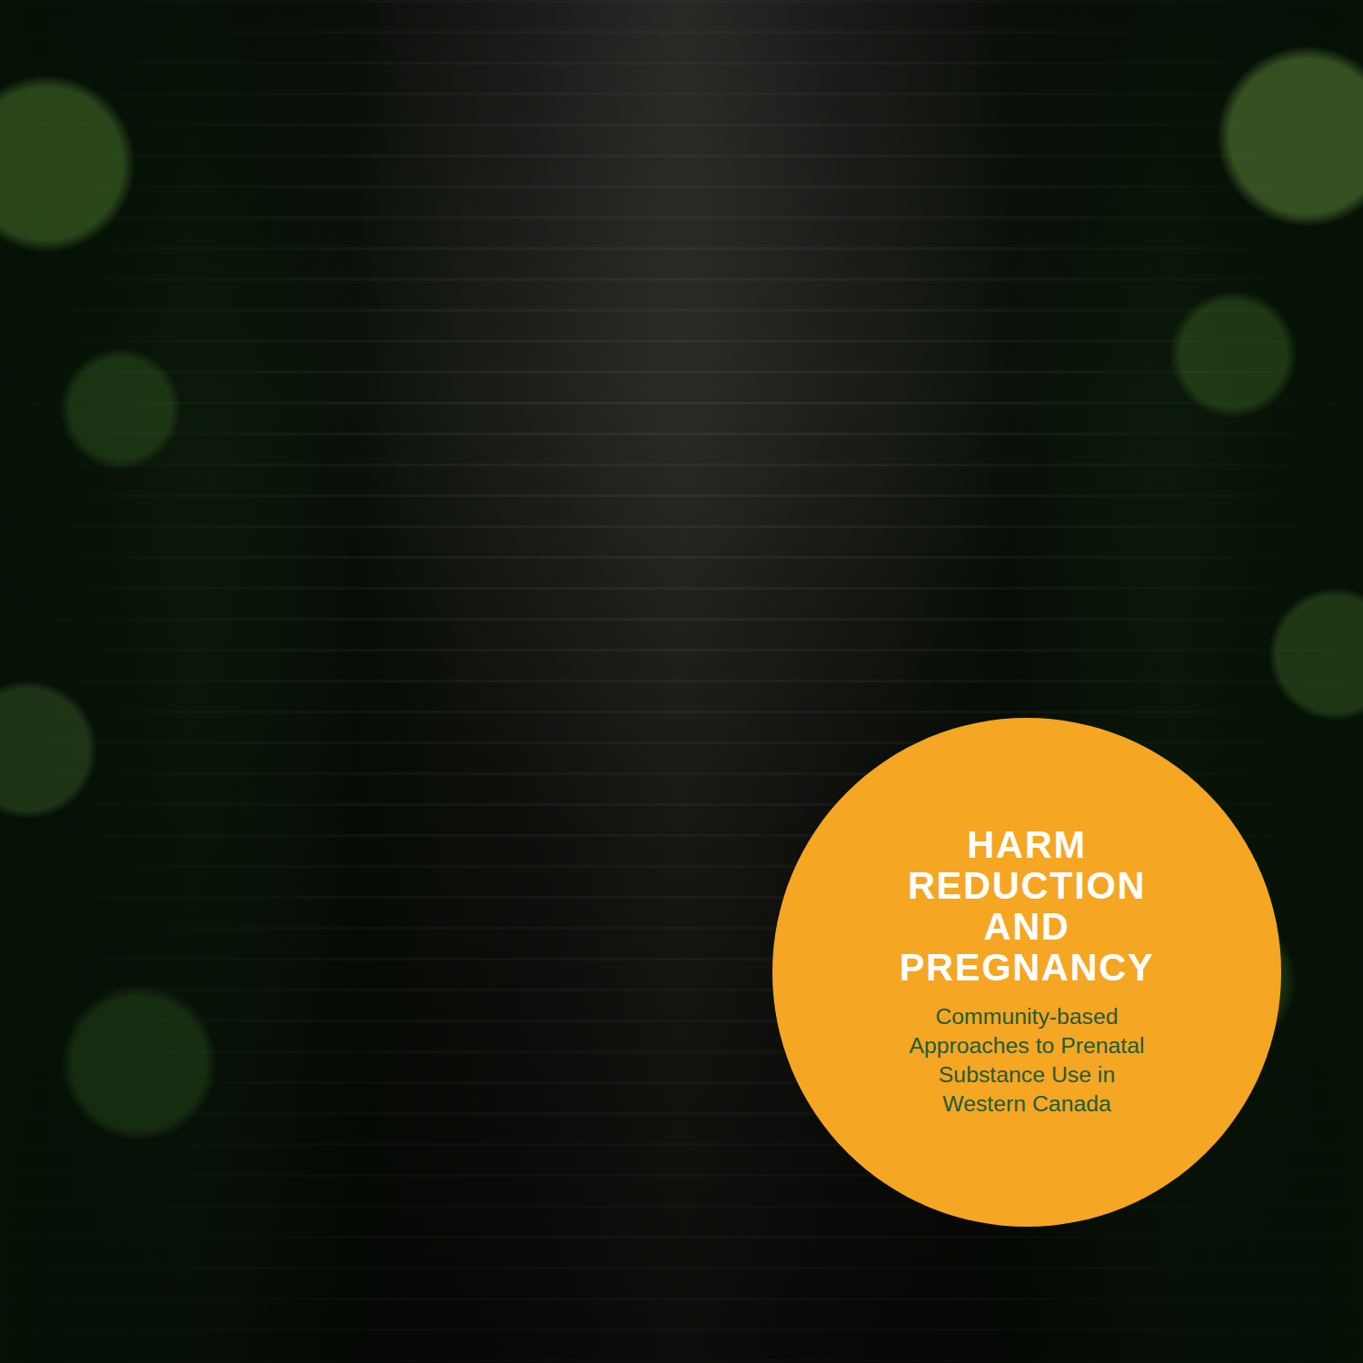Harm Reduction and Pregnancy
Community-based Approaches to Prenatal Substance Use in Western Canada